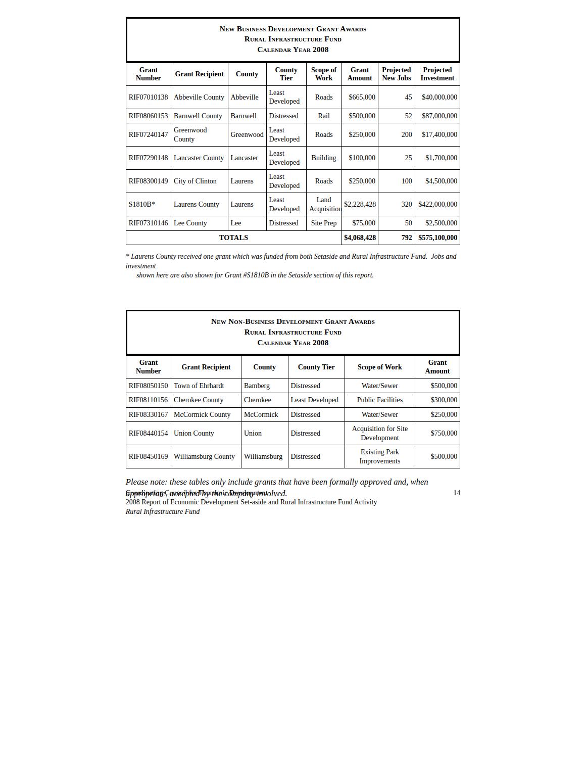New Business Development Grant Awards
Rural Infrastructure Fund
Calendar Year 2008
| Grant Number | Grant Recipient | County | County Tier | Scope of Work | Grant Amount | Projected New Jobs | Projected Investment |
| --- | --- | --- | --- | --- | --- | --- | --- |
| RIF07010138 | Abbeville County | Abbeville | Least Developed | Roads | $665,000 | 45 | $40,000,000 |
| RIF08060153 | Barnwell County | Barnwell | Distressed | Rail | $500,000 | 52 | $87,000,000 |
| RIF07240147 | Greenwood County | Greenwood | Least Developed | Roads | $250,000 | 200 | $17,400,000 |
| RIF07290148 | Lancaster County | Lancaster | Least Developed | Building | $100,000 | 25 | $1,700,000 |
| RIF08300149 | City of Clinton | Laurens | Least Developed | Roads | $250,000 | 100 | $4,500,000 |
| S1810B* | Laurens County | Laurens | Least Developed | Land Acquisition | $2,228,428 | 320 | $422,000,000 |
| RIF07310146 | Lee County | Lee | Distressed | Site Prep | $75,000 | 50 | $2,500,000 |
| TOTALS | $4,068,428 | 792 | $575,100,000 |
* Laurens County received one grant which was funded from both Setaside and Rural Infrastructure Fund. Jobs and investment shown here are also shown for Grant #S1810B in the Setaside section of this report.
New Non-Business Development Grant Awards
Rural Infrastructure Fund
Calendar Year 2008
| Grant Number | Grant Recipient | County | County Tier | Scope of Work | Grant Amount |
| --- | --- | --- | --- | --- | --- |
| RIF08050150 | Town of Ehrhardt | Bamberg | Distressed | Water/Sewer | $500,000 |
| RIF08110156 | Cherokee County | Cherokee | Least Developed | Public Facilities | $300,000 |
| RIF08330167 | McCormick County | McCormick | Distressed | Water/Sewer | $250,000 |
| RIF08440154 | Union County | Union | Distressed | Acquisition for Site Development | $750,000 |
| RIF08450169 | Williamsburg County | Williamsburg | Distressed | Existing Park Improvements | $500,000 |
Please note: these tables only include grants that have been formally approved and, when appropriate, accepted by the company involved.
Coordinating Council for Economic Development
2008 Report of Economic Development Set-aside and Rural Infrastructure Fund Activity
Rural Infrastructure Fund
14